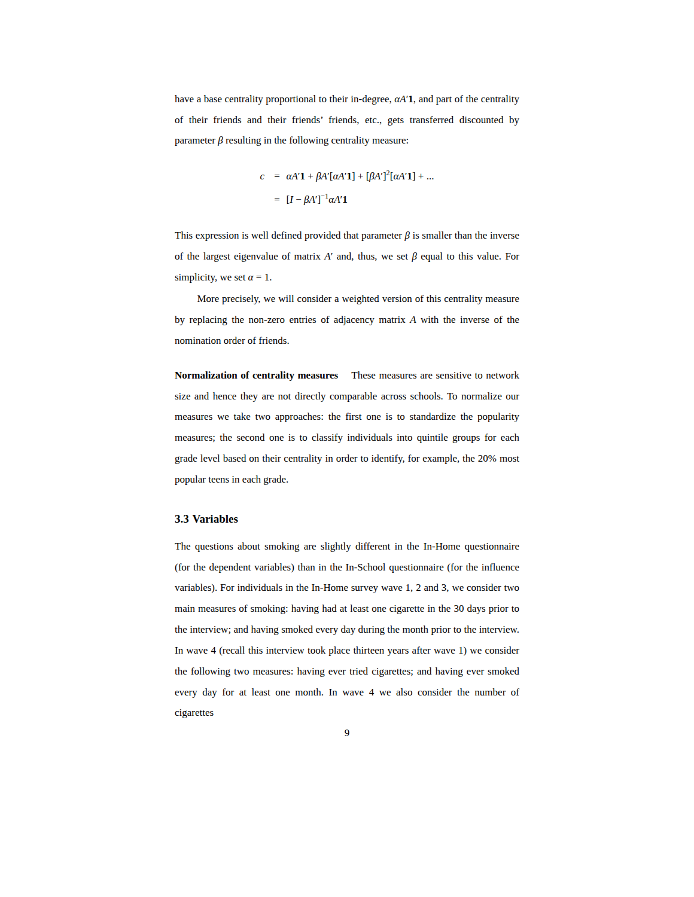have a base centrality proportional to their in-degree, αA′1, and part of the centrality of their friends and their friends’ friends, etc., gets transferred discounted by parameter β resulting in the following centrality measure:
| c | = | αA ′ 1 + βA ′ [ αA ′ 1 ] + [ βA ′ ] 2 [ αA ′ 1 ] + ... |
| | = | [ I − βA ′ ] −1 αA ′ 1 |
This expression is well defined provided that parameter β is smaller than the inverse of the largest eigenvalue of matrix A′ and, thus, we set β equal to this value. For simplicity, we set α = 1.
More precisely, we will consider a weighted version of this centrality measure by replacing the non-zero entries of adjacency matrix A with the inverse of the nomination order of friends.
Normalization of centrality measures These measures are sensitive to network size and hence they are not directly comparable across schools. To normalize our measures we take two approaches: the first one is to standardize the popularity measures; the second one is to classify individuals into quintile groups for each grade level based on their centrality in order to identify, for example, the 20% most popular teens in each grade.
3.3 Variables
The questions about smoking are slightly different in the In-Home questionnaire (for the dependent variables) than in the In-School questionnaire (for the influence variables). For individuals in the In-Home survey wave 1, 2 and 3, we consider two main measures of smoking: having had at least one cigarette in the 30 days prior to the interview; and having smoked every day during the month prior to the interview. In wave 4 (recall this interview took place thirteen years after wave 1) we consider the following two measures: having ever tried cigarettes; and having ever smoked every day for at least one month. In wave 4 we also consider the number of cigarettes
9